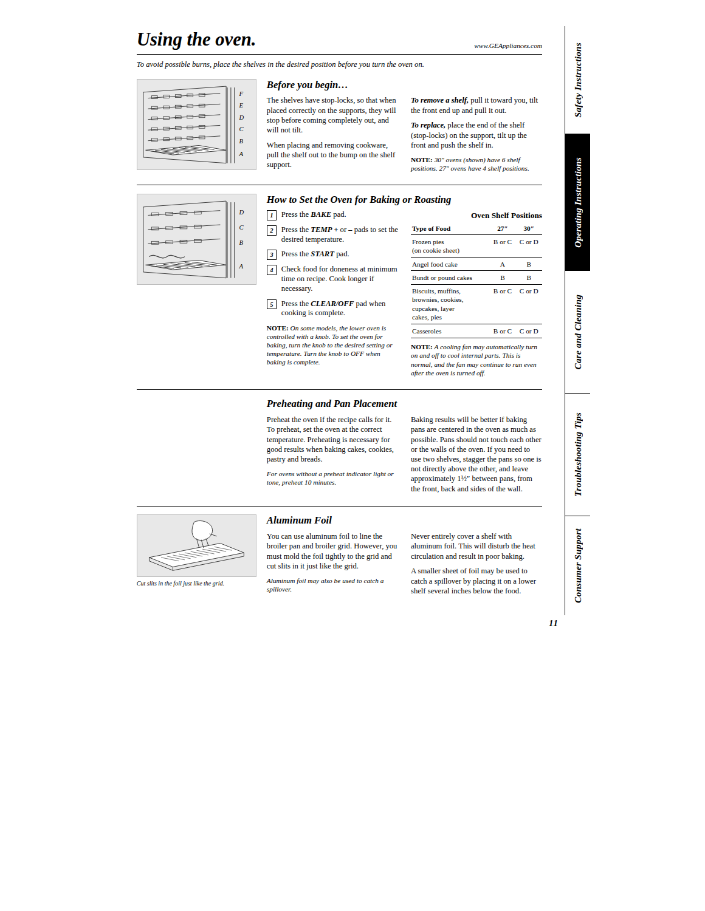Safety Instructions
Operating Instructions
Care and Cleaning
Troubleshooting Tips
Consumer Support
www.GEAppliances.com
Using the oven.
To avoid possible burns, place the shelves in the desired position before you turn the oven on.
F E D C B A
Before you begin…
The shelves have stop-locks, so that when placed correctly on the supports, they will stop before coming completely out, and will not tilt.
When placing and removing cookware, pull the shelf out to the bump on the shelf support.
To remove a shelf, pull it toward you, tilt the front end up and pull it out.
To replace, place the end of the shelf (stop-locks) on the support, tilt up the front and push the shelf in.
NOTE: 30″ ovens (shown) have 6 shelf positions. 27″ ovens have 4 shelf positions.
D C B A
How to Set the Oven for Baking or Roasting
1 Press the BAKE pad.
2 Press the TEMP + or – pads to set the desired temperature.
3 Press the START pad.
4 Check food for doneness at minimum time on recipe. Cook longer if necessary.
5 Press the CLEAR/OFF pad when cooking is complete.
NOTE: On some models, the lower oven is controlled with a knob. To set the oven for baking, turn the knob to the desired setting or temperature. Turn the knob to OFF when baking is complete.
Oven Shelf Positions
| Type of Food | 27″ | 30″ |
| --- | --- | --- |
| Frozen pies (on cookie sheet) | B or C | C or D |
| Angel food cake | A | B |
| Bundt or pound cakes | B | B |
| Biscuits, muffins, brownies, cookies, cupcakes, layer cakes, pies | B or C | C or D |
| Casseroles | B or C | C or D |
NOTE: A cooling fan may automatically turn on and off to cool internal parts. This is normal, and the fan may continue to run even after the oven is turned off.
Preheating and Pan Placement
Preheat the oven if the recipe calls for it. To preheat, set the oven at the correct temperature. Preheating is necessary for good results when baking cakes, cookies, pastry and breads.
For ovens without a preheat indicator light or tone, preheat 10 minutes.
Baking results will be better if baking pans are centered in the oven as much as possible. Pans should not touch each other or the walls of the oven. If you need to use two shelves, stagger the pans so one is not directly above the other, and leave approximately 1½″ between pans, from the front, back and sides of the wall.
Cut slits in the foil just like the grid.
Aluminum Foil
You can use aluminum foil to line the broiler pan and broiler grid. However, you must mold the foil tightly to the grid and cut slits in it just like the grid.
Aluminum foil may also be used to catch a spillover.
Never entirely cover a shelf with aluminum foil. This will disturb the heat circulation and result in poor baking.
A smaller sheet of foil may be used to catch a spillover by placing it on a lower shelf several inches below the food.
11